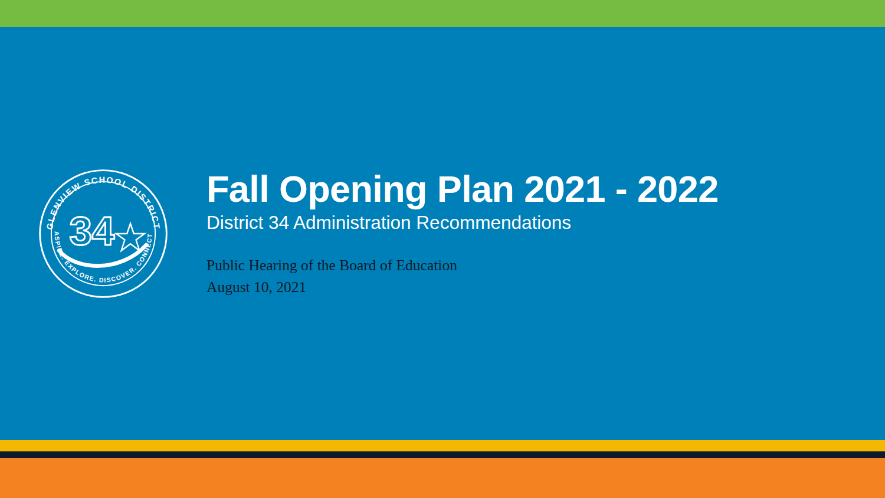GLENVIEW SCHOOL DISTRICT ASPIRE. EXPLORE. DISCOVER. CONNECT. 34
Fall Opening Plan 2021 - 2022
District 34 Administration Recommendations
Public Hearing of the Board of Education
August 10, 2021